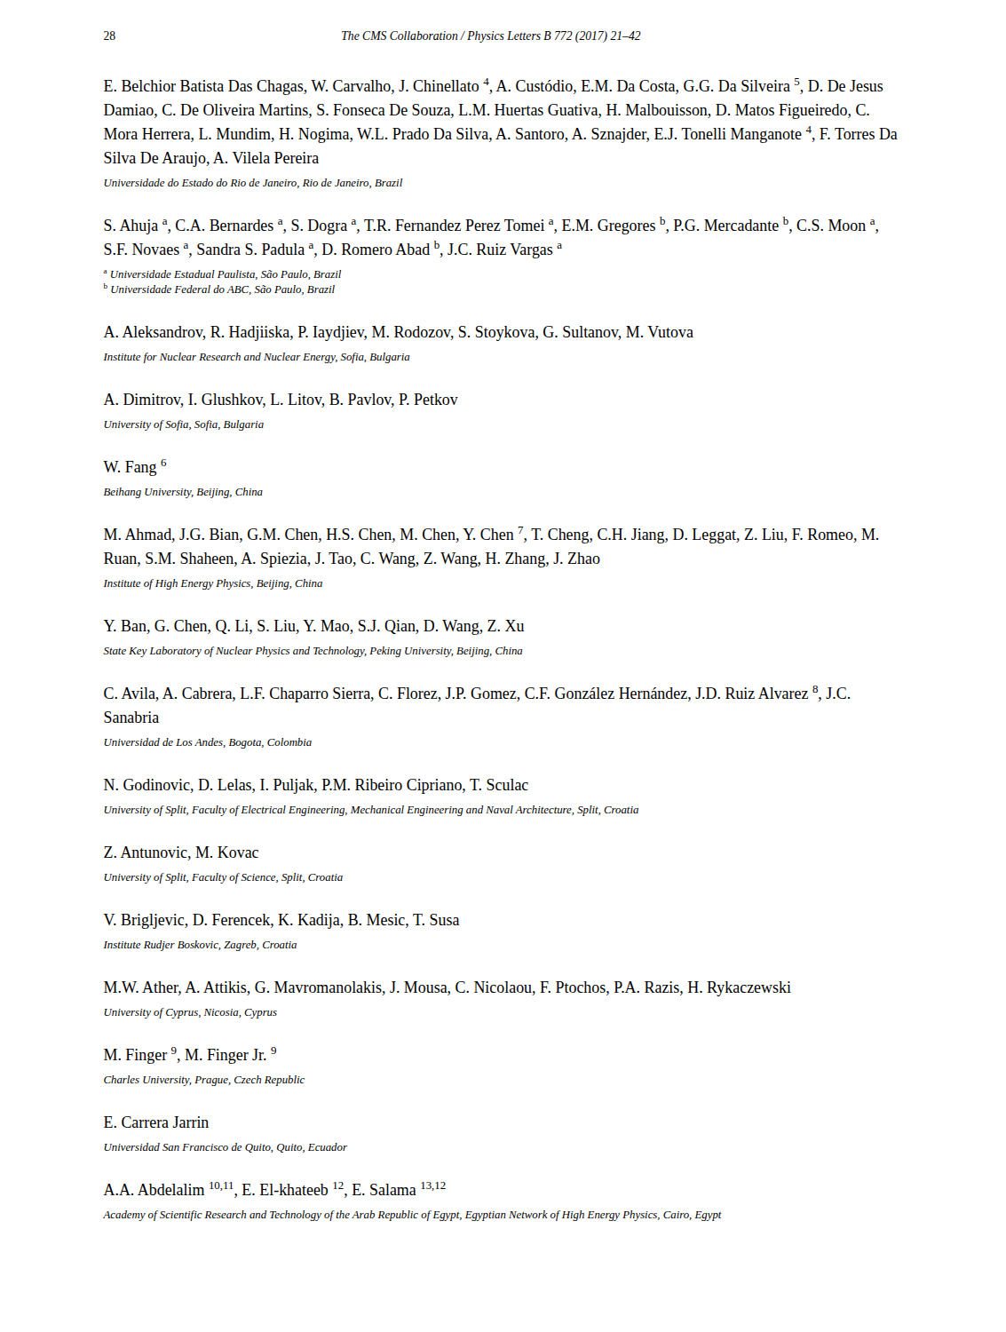28 The CMS Collaboration / Physics Letters B 772 (2017) 21–42
E. Belchior Batista Das Chagas, W. Carvalho, J. Chinellato 4, A. Custódio, E.M. Da Costa, G.G. Da Silveira 5, D. De Jesus Damiao, C. De Oliveira Martins, S. Fonseca De Souza, L.M. Huertas Guativa, H. Malbouisson, D. Matos Figueiredo, C. Mora Herrera, L. Mundim, H. Nogima, W.L. Prado Da Silva, A. Santoro, A. Sznajder, E.J. Tonelli Manganote 4, F. Torres Da Silva De Araujo, A. Vilela Pereira
Universidade do Estado do Rio de Janeiro, Rio de Janeiro, Brazil
S. Ahuja a, C.A. Bernardes a, S. Dogra a, T.R. Fernandez Perez Tomei a, E.M. Gregores b, P.G. Mercadante b, C.S. Moon a, S.F. Novaes a, Sandra S. Padula a, D. Romero Abad b, J.C. Ruiz Vargas a
a Universidade Estadual Paulista, São Paulo, Brazil
b Universidade Federal do ABC, São Paulo, Brazil
A. Aleksandrov, R. Hadjiiska, P. Iaydjiev, M. Rodozov, S. Stoykova, G. Sultanov, M. Vutova
Institute for Nuclear Research and Nuclear Energy, Sofia, Bulgaria
A. Dimitrov, I. Glushkov, L. Litov, B. Pavlov, P. Petkov
University of Sofia, Sofia, Bulgaria
W. Fang 6
Beihang University, Beijing, China
M. Ahmad, J.G. Bian, G.M. Chen, H.S. Chen, M. Chen, Y. Chen 7, T. Cheng, C.H. Jiang, D. Leggat, Z. Liu, F. Romeo, M. Ruan, S.M. Shaheen, A. Spiezia, J. Tao, C. Wang, Z. Wang, H. Zhang, J. Zhao
Institute of High Energy Physics, Beijing, China
Y. Ban, G. Chen, Q. Li, S. Liu, Y. Mao, S.J. Qian, D. Wang, Z. Xu
State Key Laboratory of Nuclear Physics and Technology, Peking University, Beijing, China
C. Avila, A. Cabrera, L.F. Chaparro Sierra, C. Florez, J.P. Gomez, C.F. González Hernández, J.D. Ruiz Alvarez 8, J.C. Sanabria
Universidad de Los Andes, Bogota, Colombia
N. Godinovic, D. Lelas, I. Puljak, P.M. Ribeiro Cipriano, T. Sculac
University of Split, Faculty of Electrical Engineering, Mechanical Engineering and Naval Architecture, Split, Croatia
Z. Antunovic, M. Kovac
University of Split, Faculty of Science, Split, Croatia
V. Brigljevic, D. Ferencek, K. Kadija, B. Mesic, T. Susa
Institute Rudjer Boskovic, Zagreb, Croatia
M.W. Ather, A. Attikis, G. Mavromanolakis, J. Mousa, C. Nicolaou, F. Ptochos, P.A. Razis, H. Rykaczewski
University of Cyprus, Nicosia, Cyprus
M. Finger 9, M. Finger Jr. 9
Charles University, Prague, Czech Republic
E. Carrera Jarrin
Universidad San Francisco de Quito, Quito, Ecuador
A.A. Abdelalim 10,11, E. El-khateeb 12, E. Salama 13,12
Academy of Scientific Research and Technology of the Arab Republic of Egypt, Egyptian Network of High Energy Physics, Cairo, Egypt